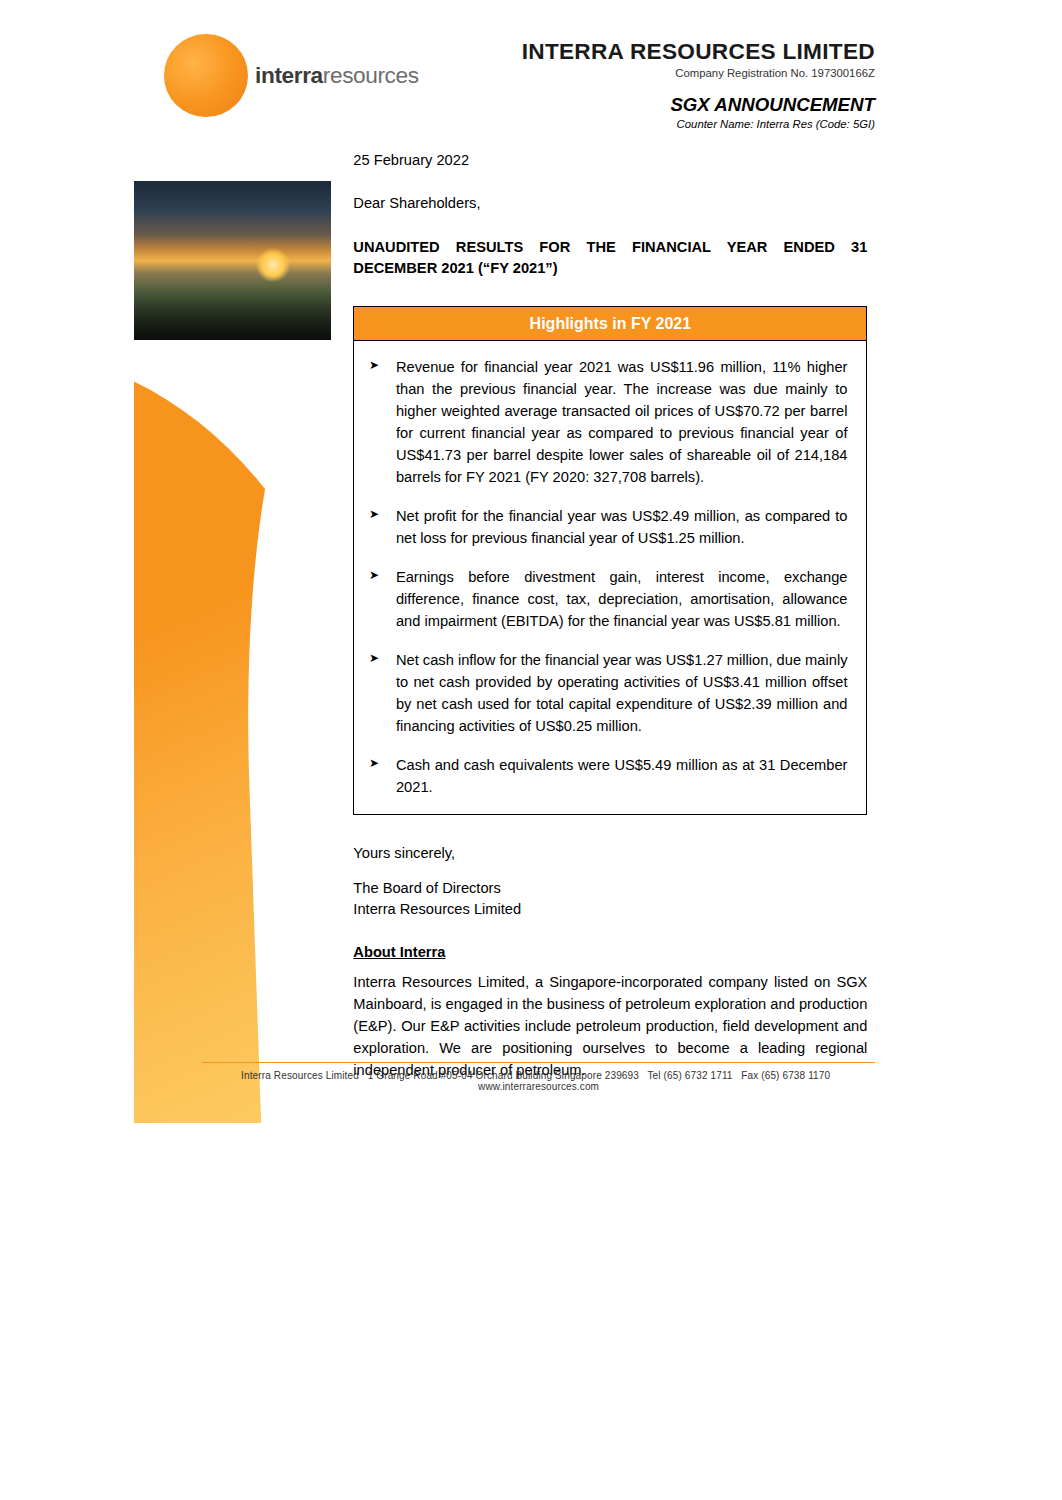interra resources
INTERRA RESOURCES LIMITED
Company Registration No. 197300166Z
SGX ANNOUNCEMENT
Counter Name: Interra Res (Code: 5GI)
25 February 2022
Dear Shareholders,
UNAUDITED RESULTS FOR THE FINANCIAL YEAR ENDED 31 DECEMBER 2021 (“FY 2021”)
Highlights in FY 2021
Revenue for financial year 2021 was US$11.96 million, 11% higher than the previous financial year. The increase was due mainly to higher weighted average transacted oil prices of US$70.72 per barrel for current financial year as compared to previous financial year of US$41.73 per barrel despite lower sales of shareable oil of 214,184 barrels for FY 2021 (FY 2020: 327,708 barrels).
Net profit for the financial year was US$2.49 million, as compared to net loss for previous financial year of US$1.25 million.
Earnings before divestment gain, interest income, exchange difference, finance cost, tax, depreciation, amortisation, allowance and impairment (EBITDA) for the financial year was US$5.81 million.
Net cash inflow for the financial year was US$1.27 million, due mainly to net cash provided by operating activities of US$3.41 million offset by net cash used for total capital expenditure of US$2.39 million and financing activities of US$0.25 million.
Cash and cash equivalents were US$5.49 million as at 31 December 2021.
Yours sincerely,
The Board of Directors
Interra Resources Limited
About Interra
Interra Resources Limited, a Singapore-incorporated company listed on SGX Mainboard, is engaged in the business of petroleum exploration and production (E&P). Our E&P activities include petroleum production, field development and exploration. We are positioning ourselves to become a leading regional independent producer of petroleum.
Interra Resources Limited 1 Grange Road #05-04 Orchard Building Singapore 239693 Tel (65) 6732 1711 Fax (65) 6738 1170 www.interraresources.com